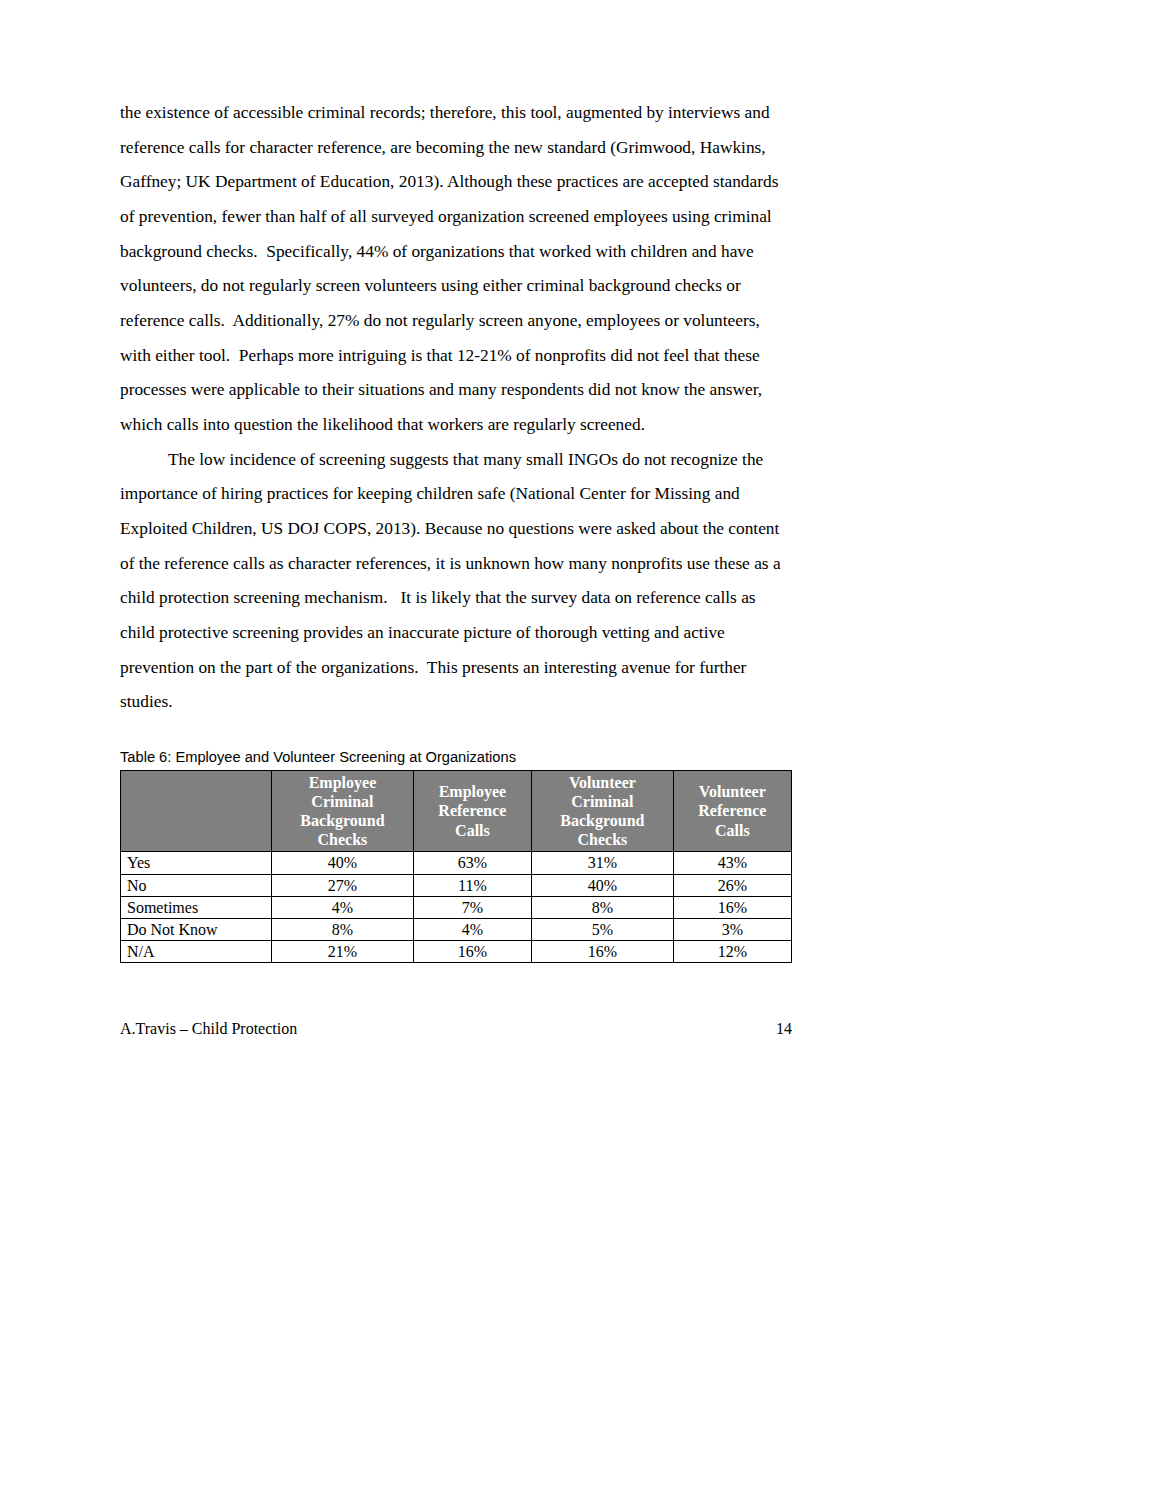the existence of accessible criminal records; therefore, this tool, augmented by interviews and reference calls for character reference, are becoming the new standard (Grimwood, Hawkins, Gaffney; UK Department of Education, 2013). Although these practices are accepted standards of prevention, fewer than half of all surveyed organization screened employees using criminal background checks. Specifically, 44% of organizations that worked with children and have volunteers, do not regularly screen volunteers using either criminal background checks or reference calls. Additionally, 27% do not regularly screen anyone, employees or volunteers, with either tool. Perhaps more intriguing is that 12-21% of nonprofits did not feel that these processes were applicable to their situations and many respondents did not know the answer, which calls into question the likelihood that workers are regularly screened.
The low incidence of screening suggests that many small INGOs do not recognize the importance of hiring practices for keeping children safe (National Center for Missing and Exploited Children, US DOJ COPS, 2013). Because no questions were asked about the content of the reference calls as character references, it is unknown how many nonprofits use these as a child protection screening mechanism. It is likely that the survey data on reference calls as child protective screening provides an inaccurate picture of thorough vetting and active prevention on the part of the organizations. This presents an interesting avenue for further studies.
Table 6: Employee and Volunteer Screening at Organizations
| | Employee Criminal Background Checks | Employee Reference Calls | Volunteer Criminal Background Checks | Volunteer Reference Calls |
| --- | --- | --- | --- | --- |
| Yes | 40% | 63% | 31% | 43% |
| No | 27% | 11% | 40% | 26% |
| Sometimes | 4% | 7% | 8% | 16% |
| Do Not Know | 8% | 4% | 5% | 3% |
| N/A | 21% | 16% | 16% | 12% |
A.Travis – Child Protection 14